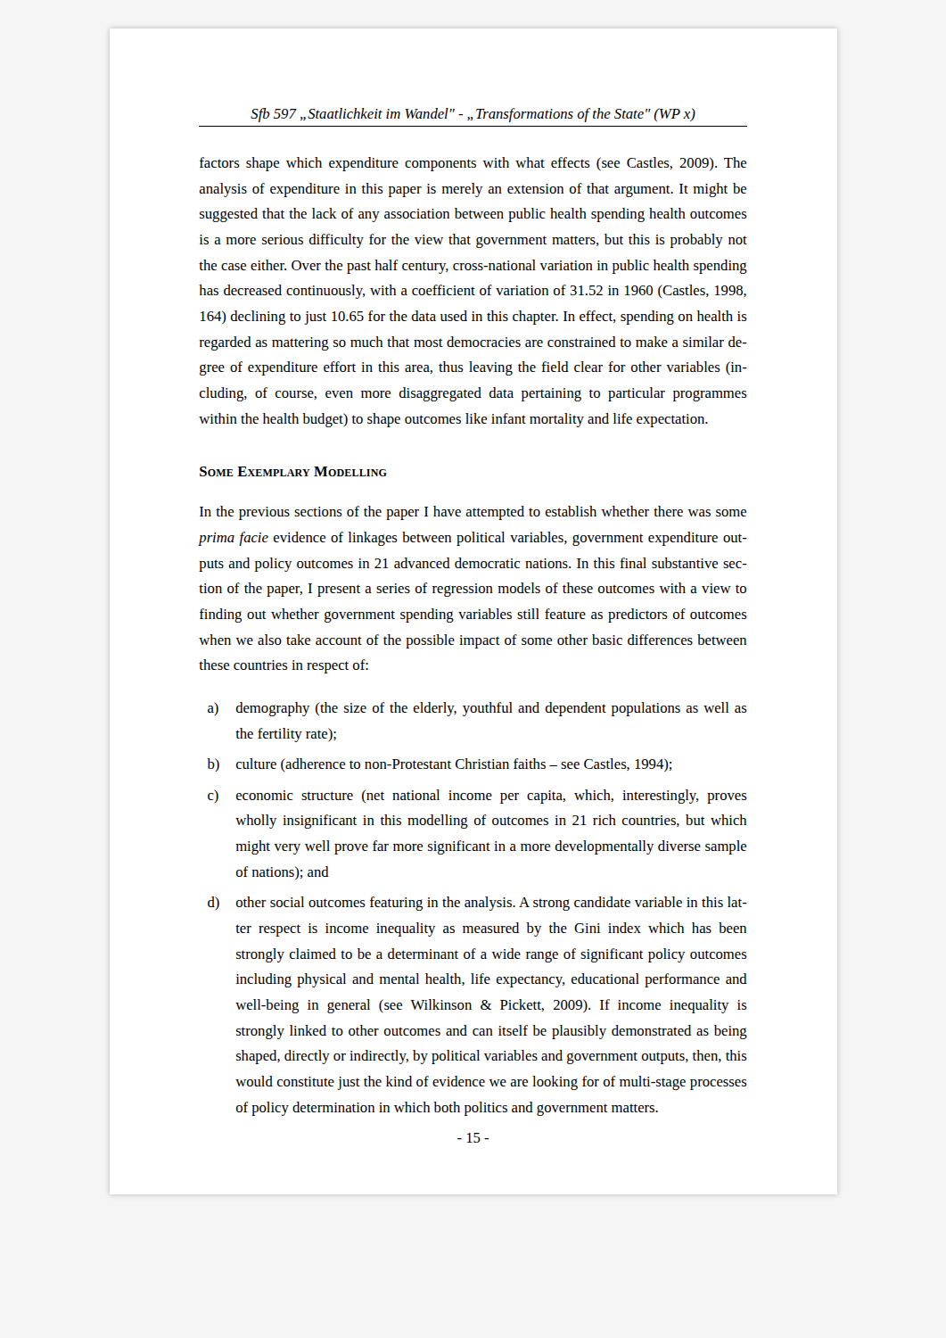Sfb 597 „Staatlichkeit im Wandel" - „Transformations of the State" (WP x)
factors shape which expenditure components with what effects (see Castles, 2009). The analysis of expenditure in this paper is merely an extension of that argument. It might be suggested that the lack of any association between public health spending health outcomes is a more serious difficulty for the view that government matters, but this is probably not the case either. Over the past half century, cross-national variation in public health spending has decreased continuously, with a coefficient of variation of 31.52 in 1960 (Castles, 1998, 164) declining to just 10.65 for the data used in this chapter. In effect, spending on health is regarded as mattering so much that most democracies are constrained to make a similar degree of expenditure effort in this area, thus leaving the field clear for other variables (including, of course, even more disaggregated data pertaining to particular programmes within the health budget) to shape outcomes like infant mortality and life expectation.
Some Exemplary Modelling
In the previous sections of the paper I have attempted to establish whether there was some prima facie evidence of linkages between political variables, government expenditure outputs and policy outcomes in 21 advanced democratic nations. In this final substantive section of the paper, I present a series of regression models of these outcomes with a view to finding out whether government spending variables still feature as predictors of outcomes when we also take account of the possible impact of some other basic differences between these countries in respect of:
demography (the size of the elderly, youthful and dependent populations as well as the fertility rate);
culture (adherence to non-Protestant Christian faiths – see Castles, 1994);
economic structure (net national income per capita, which, interestingly, proves wholly insignificant in this modelling of outcomes in 21 rich countries, but which might very well prove far more significant in a more developmentally diverse sample of nations); and
other social outcomes featuring in the analysis. A strong candidate variable in this latter respect is income inequality as measured by the Gini index which has been strongly claimed to be a determinant of a wide range of significant policy outcomes including physical and mental health, life expectancy, educational performance and well-being in general (see Wilkinson & Pickett, 2009). If income inequality is strongly linked to other outcomes and can itself be plausibly demonstrated as being shaped, directly or indirectly, by political variables and government outputs, then, this would constitute just the kind of evidence we are looking for of multi-stage processes of policy determination in which both politics and government matters.
- 15 -